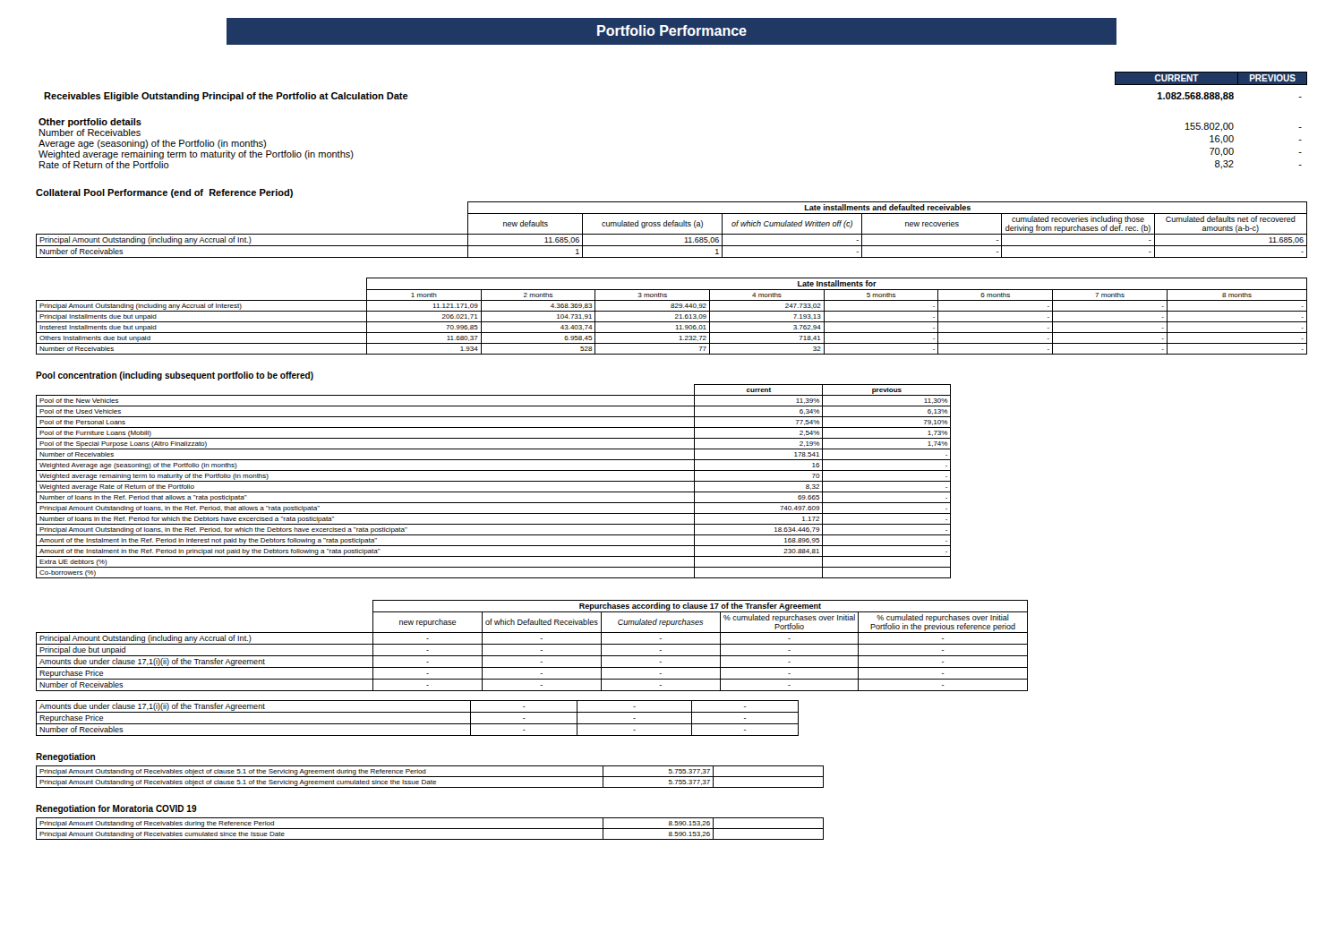Portfolio Performance
| CURRENT | PREVIOUS |
| Receivables Eligible Outstanding Principal of the Portfolio at Calculation Date | / 1.082.568.888,88 / - / |
| Other portfolio details Number of Receivables Average age (seasoning) of the Portfolio (in months) Weighted average remaining term to maturity of the Portfolio (in months) Rate of Return of the Portfolio | / 155.802,00 / - / / 16,00 / - / / 70,00 / - / / 8,32 / - / |
Collateral Pool Performance (end of Reference Period)
| | Late installments and defaulted receivables |
| | new defaults | cumulated gross defaults (a) | of which Cumulated Written off (c) | new recoveries | cumulated recoveries including those deriving from repurchases of def. rec. (b) | Cumulated defaults net of recovered amounts (a-b-c) |
| Principal Amount Outstanding (including any Accrual of Int.) | 11.685,06 | 11.685,06 | - | - | - | 11.685,06 |
| Number of Receivables | 1 | 1 | - | - | - | - |
| | Late Installments for |
| | 1 month | 2 months | 3 months | 4 months | 5 months | 6 months | 7 months | 8 months |
| Principal Amount Outstanding (including any Accrual of Interest) | 11.121.171,09 | 4.368.369,83 | 829.440,92 | 247.733,02 | - | - | - | - |
| Principal Installments due but unpaid | 206.021,71 | 104.731,91 | 21.613,09 | 7.193,13 | - | - | - | - |
| Insterest Installments due but unpaid | 70.996,85 | 43.403,74 | 11.906,01 | 3.762,94 | - | - | - | - |
| Others Installments due but unpaid | 11.680,37 | 6.958,45 | 1.232,72 | 718,41 | - | - | - | - |
| Number of Receivables | 1.934 | 528 | 77 | 32 | - | - | - | - |
Pool concentration (including subsequent portfolio to be offered)
| | current | previous |
| Pool of the New Vehicles | 11,39% | 11,30% |
| Pool of the Used Vehicles | 6,34% | 6,13% |
| Pool of the Personal Loans | 77,54% | 79,10% |
| Pool of the Furniture Loans (Mobili) | 2,54% | 1,73% |
| Pool of the Special Purpose Loans (Altro Finalizzato) | 2,19% | 1,74% |
| Number of Receivables | 178.541 | - |
| Weighted Average age (seasoning) of the Portfolio (in months) | 16 | - |
| Weighted average remaining term to maturity of the Portfolio (in months) | 70 | - |
| Weighted average Rate of Return of the Portfolio | 8,32 | - |
| Number of loans in the Ref. Period that allows a "rata posticipata" | 69.665 | - |
| Principal Amount Outstanding of loans, in the Ref. Period, that allows a "rata posticipata" | 740.497.609 | - |
| Number of loans in the Ref. Period for which the Debtors have excercised a "rata posticipata" | 1.172 | - |
| Principal Amount Outstanding of loans, in the Ref. Period, for which the Debtors have excercised a "rata posticipata" | 18.634.446,79 | - |
| Amount of the Instalment in the Ref. Period in interest not paid by the Debtors following a "rata posticipata" | 168.896,95 | - |
| Amount of the Instalment in the Ref. Period in principal not paid by the Debtors following a "rata posticipata" | 230.884,81 | - |
| Extra UE debtors (%) | | |
| Co-borrowers (%) | | |
| | Repurchases according to clause 17 of the Transfer Agreement |
| | new repurchase | of which Defaulted Receivables | Cumulated repurchases | % cumulated repurchases over Initial Portfolio | % cumulated repurchases over Initial Portfolio in the previous reference period |
| Principal Amount Outstanding (including any Accrual of Int.) | - | - | - | - | - |
| Principal due but unpaid | - | - | - | - | - |
| Amounts due under clause 17,1(i)(ii) of the Transfer Agreement | - | - | - | - | - |
| Repurchase Price | - | - | - | - | - |
| Number of Receivables | - | - | - | - | - |
| Amounts due under clause 17,1(i)(ii) of the Transfer Agreement | - | - | - |
| Repurchase Price | - | - | - |
| Number of Receivables | - | - | - |
Renegotiation
| Principal Amount Outstanding of Receivables object of clause 5.1 of the Servicing Agreement during the Reference Period | 5.755.377,37 | |
| Principal Amount Outstanding of Receivables object of clause 5.1 of the Servicing Agreement cumulated since the Issue Date | 5.755.377,37 | |
Renegotiation for Moratoria COVID 19
| Principal Amount Outstanding of Receivables during the Reference Period | 8.590.153,26 | |
| Principal Amount Outstanding of Receivables cumulated since the Issue Date | 8.590.153,26 | |